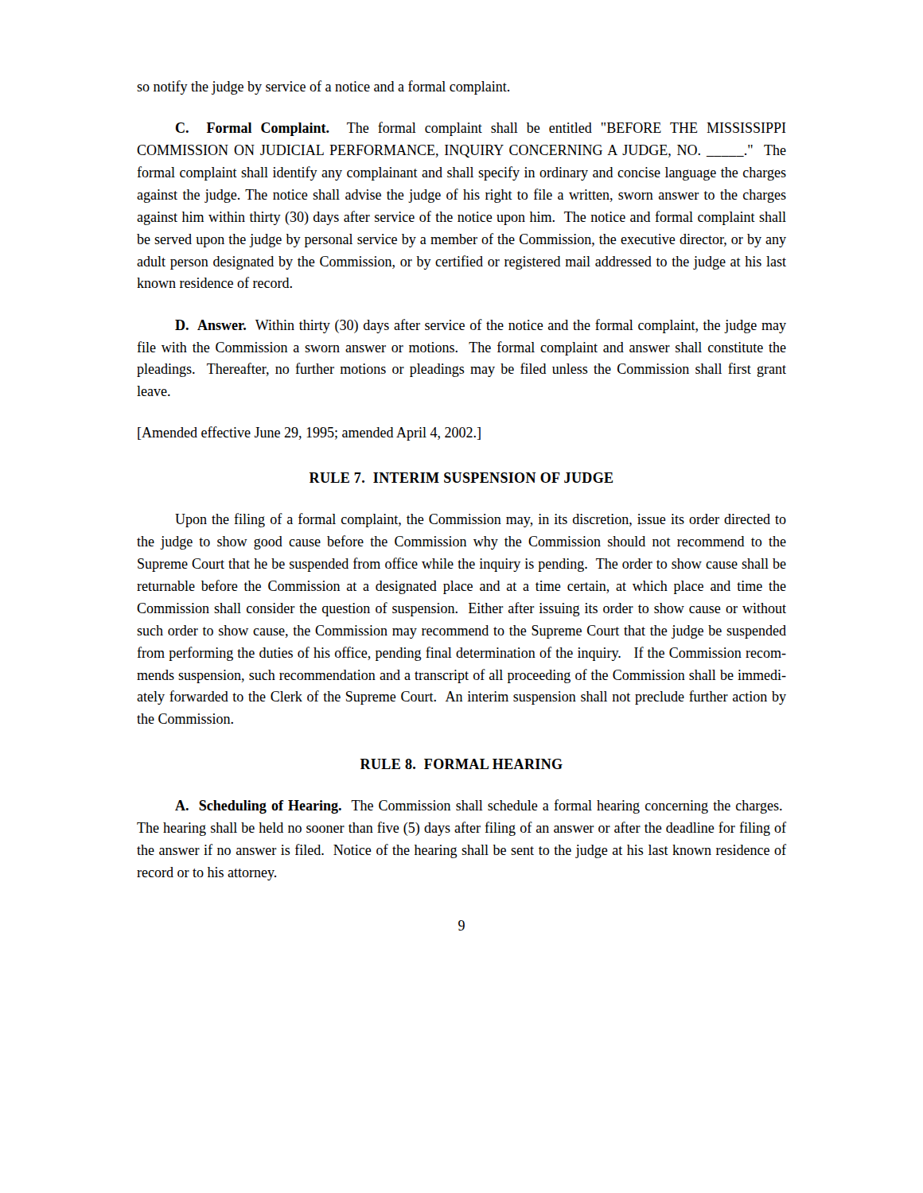so notify the judge by service of a notice and a formal complaint.
C. Formal Complaint. The formal complaint shall be entitled "BEFORE THE MISSISSIPPI COMMISSION ON JUDICIAL PERFORMANCE, INQUIRY CONCERNING A JUDGE, NO. _____." The formal complaint shall identify any complainant and shall specify in ordinary and concise language the charges against the judge. The notice shall advise the judge of his right to file a written, sworn answer to the charges against him within thirty (30) days after service of the notice upon him. The notice and formal complaint shall be served upon the judge by personal service by a member of the Commission, the executive director, or by any adult person designated by the Commission, or by certified or registered mail addressed to the judge at his last known residence of record.
D. Answer. Within thirty (30) days after service of the notice and the formal complaint, the judge may file with the Commission a sworn answer or motions. The formal complaint and answer shall constitute the pleadings. Thereafter, no further motions or pleadings may be filed unless the Commission shall first grant leave.
[Amended effective June 29, 1995; amended April 4, 2002.]
RULE 7. INTERIM SUSPENSION OF JUDGE
Upon the filing of a formal complaint, the Commission may, in its discretion, issue its order directed to the judge to show good cause before the Commission why the Commission should not recommend to the Supreme Court that he be suspended from office while the inquiry is pending. The order to show cause shall be returnable before the Commission at a designated place and at a time certain, at which place and time the Commission shall consider the question of suspension. Either after issuing its order to show cause or without such order to show cause, the Commission may recommend to the Supreme Court that the judge be suspended from performing the duties of his office, pending final determination of the inquiry. If the Commission recommends suspension, such recommendation and a transcript of all proceeding of the Commission shall be immediately forwarded to the Clerk of the Supreme Court. An interim suspension shall not preclude further action by the Commission.
RULE 8. FORMAL HEARING
A. Scheduling of Hearing. The Commission shall schedule a formal hearing concerning the charges. The hearing shall be held no sooner than five (5) days after filing of an answer or after the deadline for filing of the answer if no answer is filed. Notice of the hearing shall be sent to the judge at his last known residence of record or to his attorney.
9